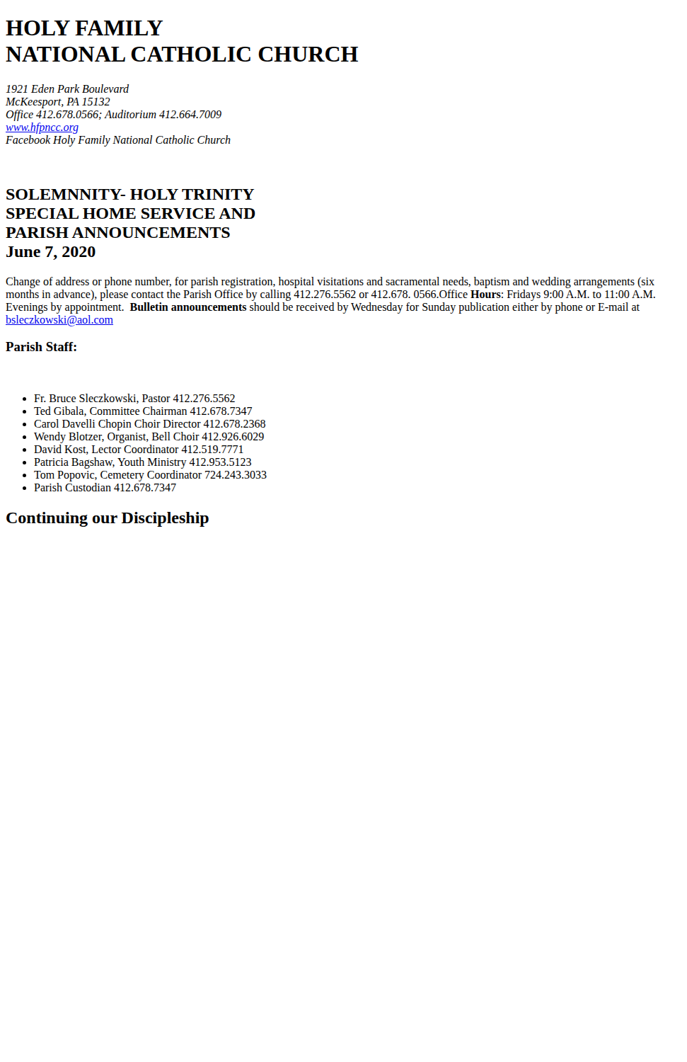HOLY FAMILY
NATIONAL CATHOLIC CHURCH
1921 Eden Park Boulevard
McKeesport, PA 15132
Office 412.678.0566; Auditorium 412.664.7009
www.hfpncc.org
Facebook Holy Family National Catholic Church
SOLEMNNITY- HOLY TRINITY
SPECIAL HOME SERVICE AND
PARISH ANNOUNCEMENTS
June 7, 2020
Change of address or phone number, for parish registration, hospital visitations and sacramental needs, baptism and wedding arrangements (six months in advance), please contact the Parish Office by calling 412.276.5562 or 412.678. 0566.Office Hours: Fridays 9:00 A.M. to 11:00 A.M. Evenings by appointment. Bulletin announcements should be received by Wednesday for Sunday publication either by phone or E-mail at bsleczkowski@aol.com
Parish Staff:
Fr. Bruce Sleczkowski, Pastor 412.276.5562
Ted Gibala, Committee Chairman 412.678.7347
Carol Davelli Chopin Choir Director 412.678.2368
Wendy Blotzer, Organist, Bell Choir 412.926.6029
David Kost, Lector Coordinator 412.519.7771
Patricia Bagshaw, Youth Ministry 412.953.5123
Tom Popovic, Cemetery Coordinator 724.243.3033
Parish Custodian 412.678.7347
Continuing our Discipleship